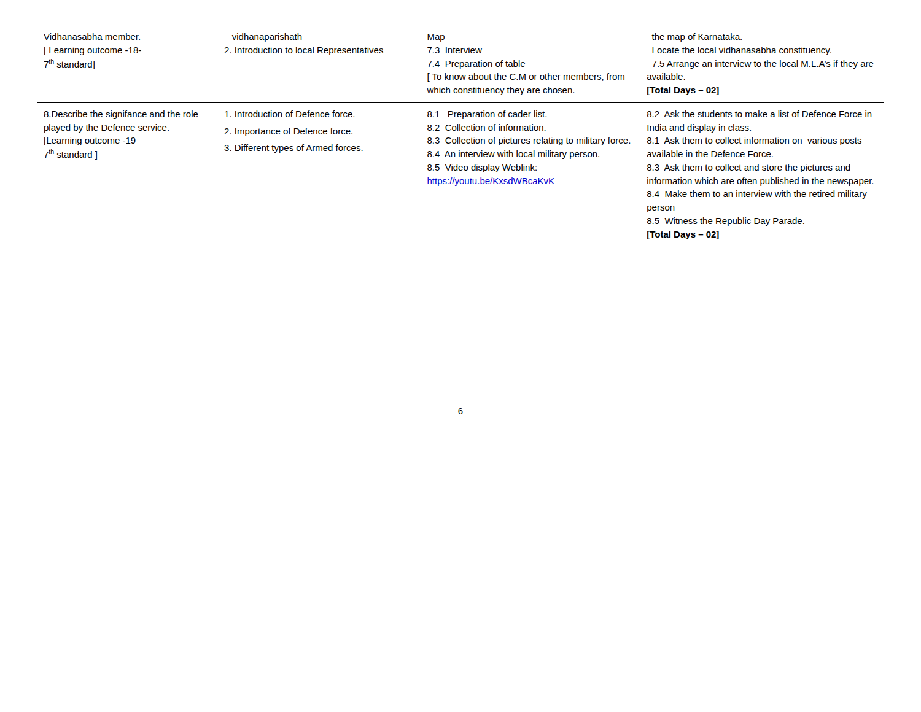| Vidhanasabha member. [ Learning outcome -18- 7 th standard] | vidhanaparishath Introduction to local Representatives | Map 7.3 Interview 7.4 Preparation of table [ To know about the C.M or other members, from which constituency they are chosen. | the map of Karnataka. Locate the local vidhanasabha constituency. 7.5 Arrange an interview to the local M.L.A’s if they are available. [Total Days – 02] |
| 8.Describe the signifance and the role played by the Defence service. [Learning outcome -19 7 th standard ] | Introduction of Defence force. Importance of Defence force. Different types of Armed forces. | 8.1 Preparation of cader list. 8.2 Collection of information. 8.3 Collection of pictures relating to military force. 8.4 An interview with local military person. 8.5 Video display Weblink: https://youtu.be/KxsdWBcaKvK | 8.2 Ask the students to make a list of Defence Force in India and display in class. 8.1 Ask them to collect information on various posts available in the Defence Force. 8.3 Ask them to collect and store the pictures and information which are often published in the newspaper. 8.4 Make them to an interview with the retired military person 8.5 Witness the Republic Day Parade. [Total Days – 02] |
6